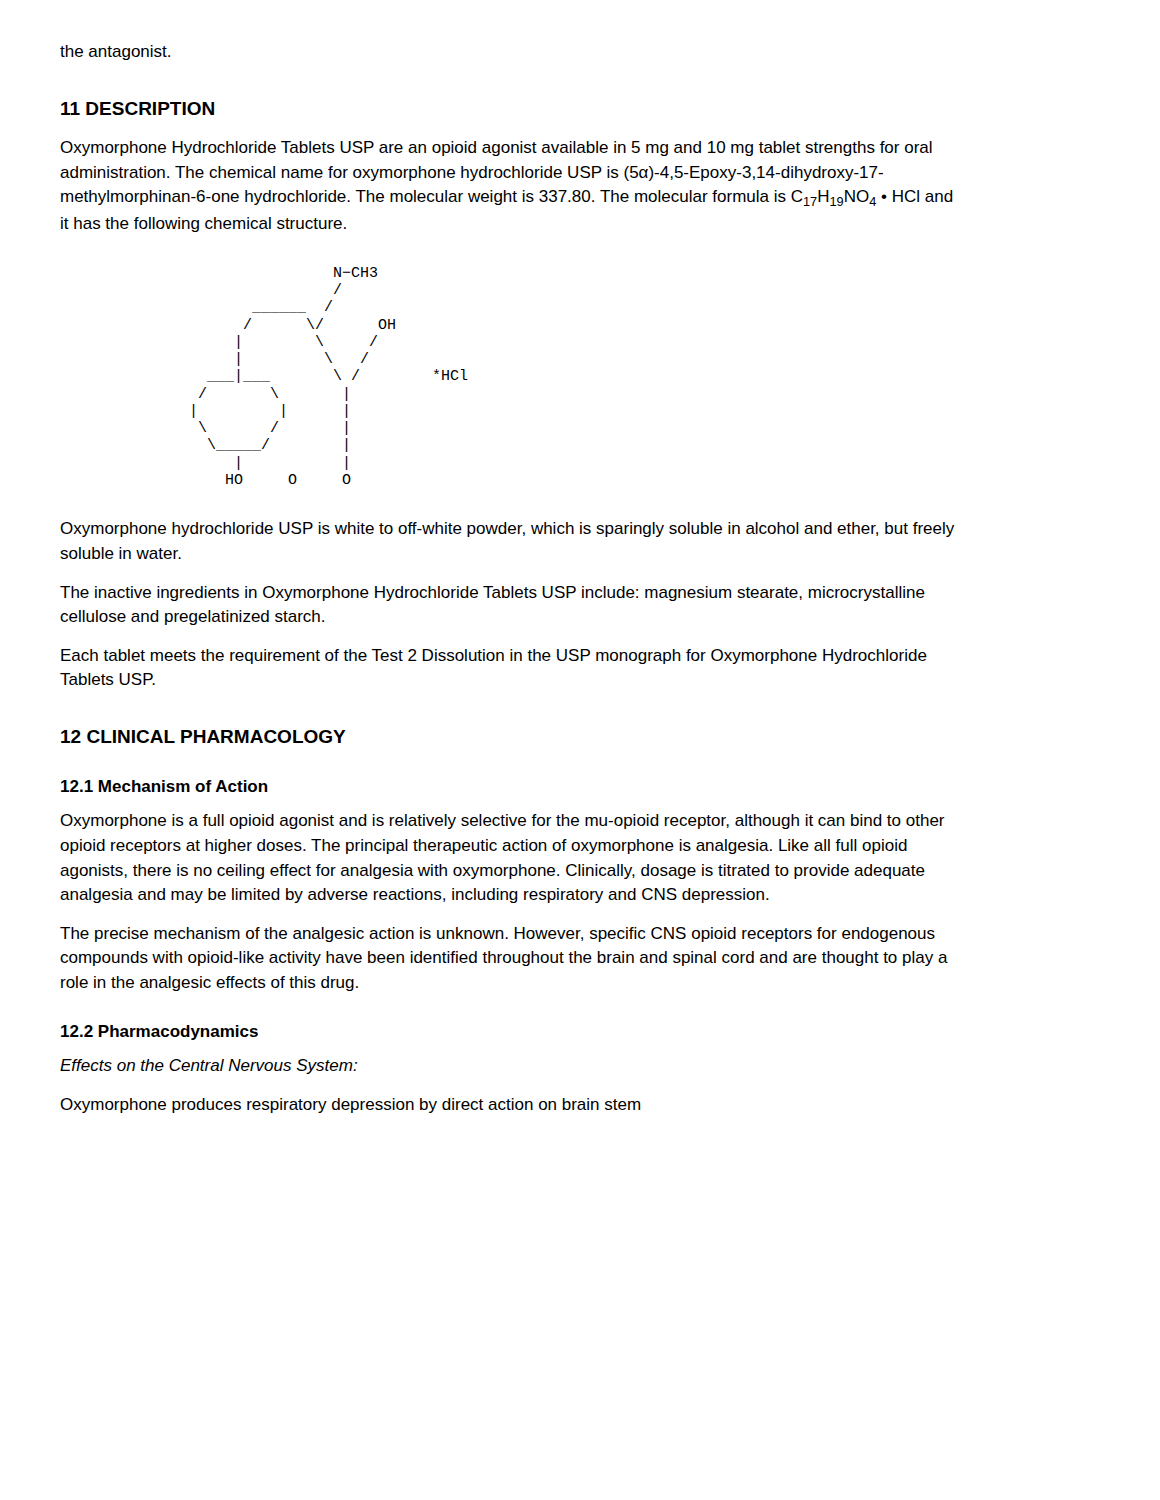the antagonist.
11 DESCRIPTION
Oxymorphone Hydrochloride Tablets USP are an opioid agonist available in 5 mg and 10 mg tablet strengths for oral administration. The chemical name for oxymorphone hydrochloride USP is (5α)-4,5-Epoxy-3,14-dihydroxy-17-methylmorphinan-6-one hydrochloride. The molecular weight is 337.80. The molecular formula is C17H19NO4 • HCl and it has the following chemical structure.
N−CH3 / ______ / / \/ OH | \ / | \ / ___|___ \ / *HCl / \ | | | | \ / | \_____/ | | | HO O O
Oxymorphone hydrochloride USP is white to off-white powder, which is sparingly soluble in alcohol and ether, but freely soluble in water.
The inactive ingredients in Oxymorphone Hydrochloride Tablets USP include: magnesium stearate, microcrystalline cellulose and pregelatinized starch.
Each tablet meets the requirement of the Test 2 Dissolution in the USP monograph for Oxymorphone Hydrochloride Tablets USP.
12 CLINICAL PHARMACOLOGY
12.1 Mechanism of Action
Oxymorphone is a full opioid agonist and is relatively selective for the mu-opioid receptor, although it can bind to other opioid receptors at higher doses. The principal therapeutic action of oxymorphone is analgesia. Like all full opioid agonists, there is no ceiling effect for analgesia with oxymorphone. Clinically, dosage is titrated to provide adequate analgesia and may be limited by adverse reactions, including respiratory and CNS depression.
The precise mechanism of the analgesic action is unknown. However, specific CNS opioid receptors for endogenous compounds with opioid-like activity have been identified throughout the brain and spinal cord and are thought to play a role in the analgesic effects of this drug.
12.2 Pharmacodynamics
Effects on the Central Nervous System:
Oxymorphone produces respiratory depression by direct action on brain stem